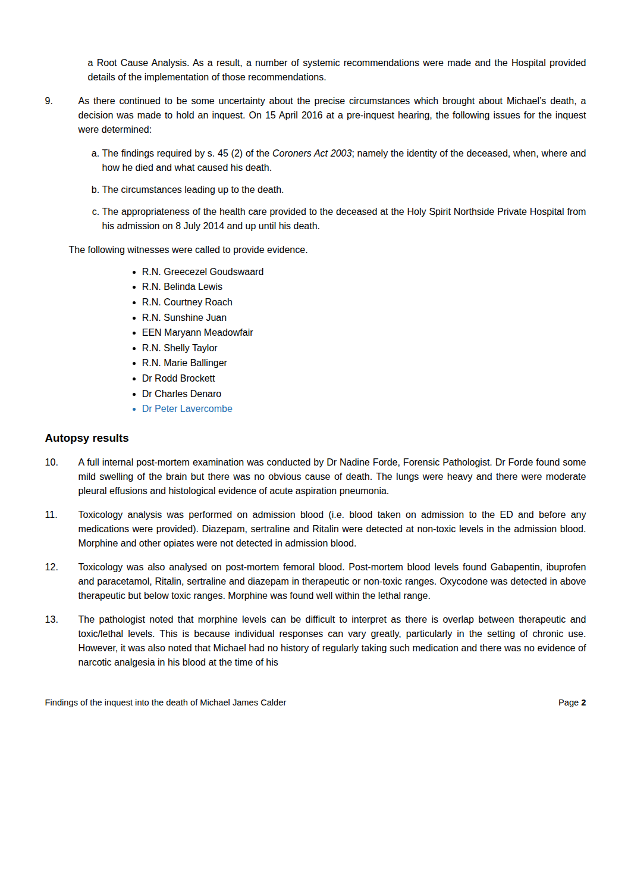a Root Cause Analysis. As a result, a number of systemic recommendations were made and the Hospital provided details of the implementation of those recommendations.
9.
As there continued to be some uncertainty about the precise circumstances which brought about Michael’s death, a decision was made to hold an inquest. On 15 April 2016 at a pre-inquest hearing, the following issues for the inquest were determined:
The findings required by s. 45 (2) of the Coroners Act 2003; namely the identity of the deceased, when, where and how he died and what caused his death.
The circumstances leading up to the death.
The appropriateness of the health care provided to the deceased at the Holy Spirit Northside Private Hospital from his admission on 8 July 2014 and up until his death.
The following witnesses were called to provide evidence.
R.N. Greecezel Goudswaard
R.N. Belinda Lewis
R.N. Courtney Roach
R.N. Sunshine Juan
EEN Maryann Meadowfair
R.N. Shelly Taylor
R.N. Marie Ballinger
Dr Rodd Brockett
Dr Charles Denaro
Dr Peter Lavercombe
Autopsy results
10.
A full internal post-mortem examination was conducted by Dr Nadine Forde, Forensic Pathologist. Dr Forde found some mild swelling of the brain but there was no obvious cause of death. The lungs were heavy and there were moderate pleural effusions and histological evidence of acute aspiration pneumonia.
11.
Toxicology analysis was performed on admission blood (i.e. blood taken on admission to the ED and before any medications were provided). Diazepam, sertraline and Ritalin were detected at non-toxic levels in the admission blood. Morphine and other opiates were not detected in admission blood.
12.
Toxicology was also analysed on post-mortem femoral blood. Post-mortem blood levels found Gabapentin, ibuprofen and paracetamol, Ritalin, sertraline and diazepam in therapeutic or non-toxic ranges. Oxycodone was detected in above therapeutic but below toxic ranges. Morphine was found well within the lethal range.
13.
The pathologist noted that morphine levels can be difficult to interpret as there is overlap between therapeutic and toxic/lethal levels. This is because individual responses can vary greatly, particularly in the setting of chronic use. However, it was also noted that Michael had no history of regularly taking such medication and there was no evidence of narcotic analgesia in his blood at the time of his
Findings of the inquest into the death of Michael James Calder
Page 2